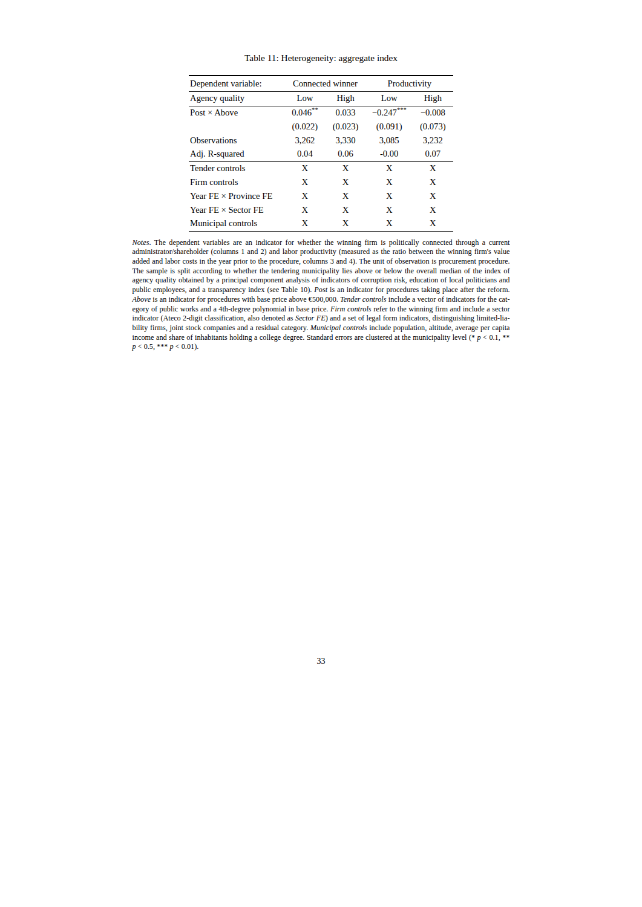Table 11: Heterogeneity: aggregate index
| Dependent variable: | Connected winner | Productivity |
| Agency quality | Low | High | Low | High |
| Post × Above | 0.046 ** | 0.033 | −0.247 *** | −0.008 |
| | (0.022) | (0.023) | (0.091) | (0.073) |
| Observations | 3,262 | 3,330 | 3,085 | 3,232 |
| Adj. R-squared | 0.04 | 0.06 | -0.00 | 0.07 |
| Tender controls | X | X | X | X |
| Firm controls | X | X | X | X |
| Year FE × Province FE | X | X | X | X |
| Year FE × Sector FE | X | X | X | X |
| Municipal controls | X | X | X | X |
Notes. The dependent variables are an indicator for whether the winning firm is politically connected through a current administrator/shareholder (columns 1 and 2) and labor productivity (measured as the ratio between the winning firm's value added and labor costs in the year prior to the procedure, columns 3 and 4). The unit of observation is procurement procedure. The sample is split according to whether the tendering municipality lies above or below the overall median of the index of agency quality obtained by a principal component analysis of indicators of corruption risk, education of local politicians and public employees, and a transparency index (see Table 10). Post is an indicator for procedures taking place after the reform. Above is an indicator for procedures with base price above €500,000. Tender controls include a vector of indicators for the category of public works and a 4th-degree polynomial in base price. Firm controls refer to the winning firm and include a sector indicator (Ateco 2-digit classification, also denoted as Sector FE) and a set of legal form indicators, distinguishing limited-liability firms, joint stock companies and a residual category. Municipal controls include population, altitude, average per capita income and share of inhabitants holding a college degree. Standard errors are clustered at the municipality level (* p < 0.1, ** p < 0.5, *** p < 0.01).
33